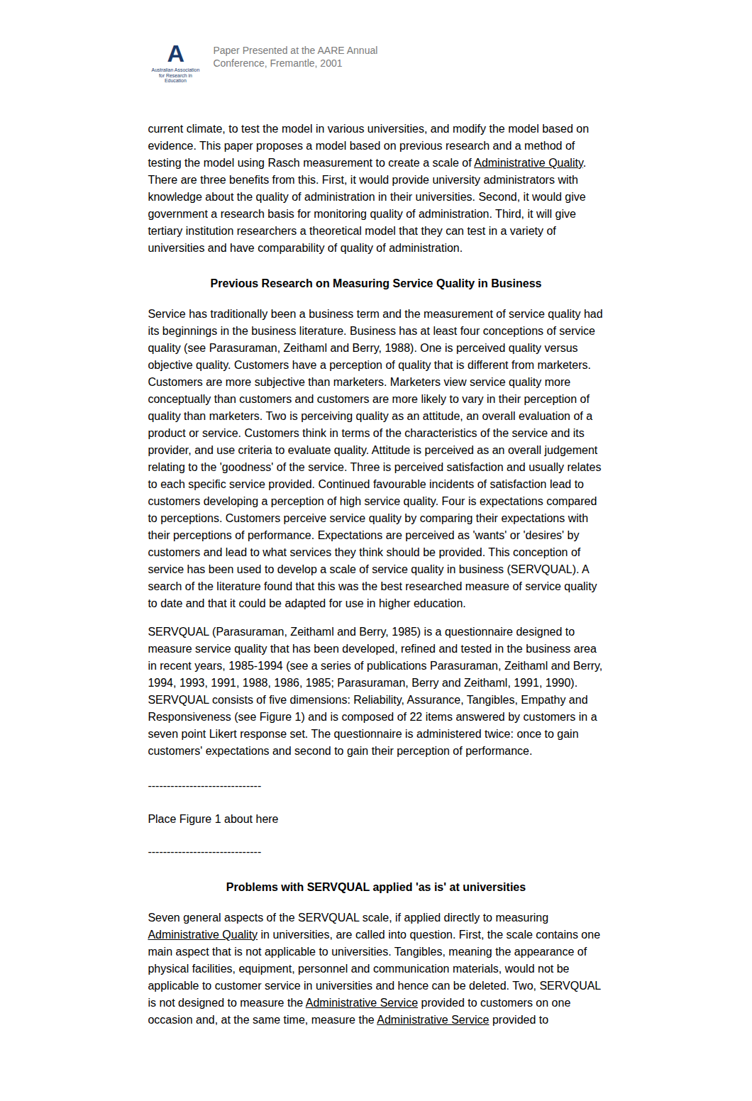A Australian Association
for Research in Education
Paper Presented at the AARE Annual
Conference, Fremantle, 2001
current climate, to test the model in various universities, and modify the model based on evidence. This paper proposes a model based on previous research and a method of testing the model using Rasch measurement to create a scale of Administrative Quality. There are three benefits from this. First, it would provide university administrators with knowledge about the quality of administration in their universities. Second, it would give government a research basis for monitoring quality of administration. Third, it will give tertiary institution researchers a theoretical model that they can test in a variety of universities and have comparability of quality of administration.
Previous Research on Measuring Service Quality in Business
Service has traditionally been a business term and the measurement of service quality had its beginnings in the business literature. Business has at least four conceptions of service quality (see Parasuraman, Zeithaml and Berry, 1988). One is perceived quality versus objective quality. Customers have a perception of quality that is different from marketers. Customers are more subjective than marketers. Marketers view service quality more conceptually than customers and customers are more likely to vary in their perception of quality than marketers. Two is perceiving quality as an attitude, an overall evaluation of a product or service. Customers think in terms of the characteristics of the service and its provider, and use criteria to evaluate quality. Attitude is perceived as an overall judgement relating to the 'goodness' of the service. Three is perceived satisfaction and usually relates to each specific service provided. Continued favourable incidents of satisfaction lead to customers developing a perception of high service quality. Four is expectations compared to perceptions. Customers perceive service quality by comparing their expectations with their perceptions of performance. Expectations are perceived as 'wants' or 'desires' by customers and lead to what services they think should be provided. This conception of service has been used to develop a scale of service quality in business (SERVQUAL). A search of the literature found that this was the best researched measure of service quality to date and that it could be adapted for use in higher education.
SERVQUAL (Parasuraman, Zeithaml and Berry, 1985) is a questionnaire designed to measure service quality that has been developed, refined and tested in the business area in recent years, 1985-1994 (see a series of publications Parasuraman, Zeithaml and Berry, 1994, 1993, 1991, 1988, 1986, 1985; Parasuraman, Berry and Zeithaml, 1991, 1990). SERVQUAL consists of five dimensions: Reliability, Assurance, Tangibles, Empathy and Responsiveness (see Figure 1) and is composed of 22 items answered by customers in a seven point Likert response set. The questionnaire is administered twice: once to gain customers' expectations and second to gain their perception of performance.
------------------------------
Place Figure 1 about here
------------------------------
Problems with SERVQUAL applied 'as is' at universities
Seven general aspects of the SERVQUAL scale, if applied directly to measuring Administrative Quality in universities, are called into question. First, the scale contains one main aspect that is not applicable to universities. Tangibles, meaning the appearance of physical facilities, equipment, personnel and communication materials, would not be applicable to customer service in universities and hence can be deleted. Two, SERVQUAL is not designed to measure the Administrative Service provided to customers on one occasion and, at the same time, measure the Administrative Service provided to